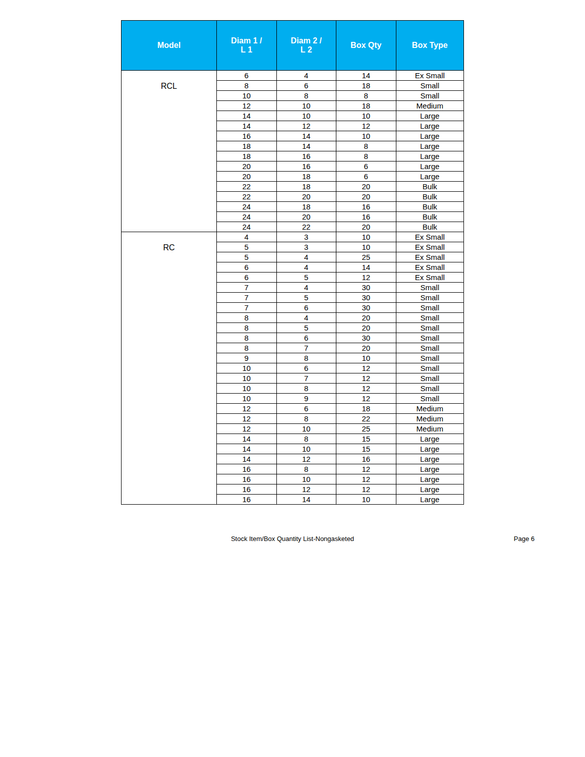| Model | Diam 1 / L 1 | Diam 2 / L 2 | Box Qty | Box Type |
| --- | --- | --- | --- | --- |
| RCL | 6 | 4 | 14 | Ex Small |
| 8 | 6 | 18 | Small |
| 10 | 8 | 8 | Small |
| 12 | 10 | 18 | Medium |
| 14 | 10 | 10 | Large |
| 14 | 12 | 12 | Large |
| 16 | 14 | 10 | Large |
| 18 | 14 | 8 | Large |
| 18 | 16 | 8 | Large |
| 20 | 16 | 6 | Large |
| 20 | 18 | 6 | Large |
| 22 | 18 | 20 | Bulk |
| 22 | 20 | 20 | Bulk |
| 24 | 18 | 16 | Bulk |
| 24 | 20 | 16 | Bulk |
| 24 | 22 | 20 | Bulk |
| RC | 4 | 3 | 10 | Ex Small |
| 5 | 3 | 10 | Ex Small |
| 5 | 4 | 25 | Ex Small |
| 6 | 4 | 14 | Ex Small |
| 6 | 5 | 12 | Ex Small |
| 7 | 4 | 30 | Small |
| 7 | 5 | 30 | Small |
| 7 | 6 | 30 | Small |
| 8 | 4 | 20 | Small |
| 8 | 5 | 20 | Small |
| 8 | 6 | 30 | Small |
| 8 | 7 | 20 | Small |
| 9 | 8 | 10 | Small |
| 10 | 6 | 12 | Small |
| 10 | 7 | 12 | Small |
| 10 | 8 | 12 | Small |
| 10 | 9 | 12 | Small |
| 12 | 6 | 18 | Medium |
| 12 | 8 | 22 | Medium |
| 12 | 10 | 25 | Medium |
| 14 | 8 | 15 | Large |
| 14 | 10 | 15 | Large |
| 14 | 12 | 16 | Large |
| 16 | 8 | 12 | Large |
| 16 | 10 | 12 | Large |
| 16 | 12 | 12 | Large |
| 16 | 14 | 10 | Large |
Stock Item/Box Quantity List-Nongasketed Page 6